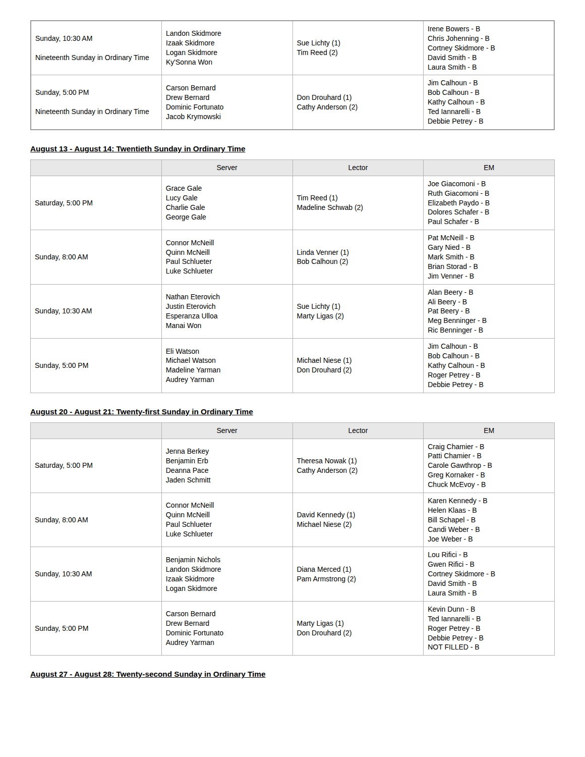| Sunday, 10:30 AM Nineteenth Sunday in Ordinary Time | Landon Skidmore Izaak Skidmore Logan Skidmore Ky'Sonna Won | Sue Lichty (1) Tim Reed (2) | Irene Bowers - B Chris Johenning - B Cortney Skidmore - B David Smith - B Laura Smith - B |
| Sunday, 5:00 PM Nineteenth Sunday in Ordinary Time | Carson Bernard Drew Bernard Dominic Fortunato Jacob Krymowski | Don Drouhard (1) Cathy Anderson (2) | Jim Calhoun - B Bob Calhoun - B Kathy Calhoun - B Ted Iannarelli - B Debbie Petrey - B |
August 13 - August 14: Twentieth Sunday in Ordinary Time
| | Server | Lector | EM |
| --- | --- | --- | --- |
| Saturday, 5:00 PM | Grace Gale Lucy Gale Charlie Gale George Gale | Tim Reed (1) Madeline Schwab (2) | Joe Giacomoni - B Ruth Giacomoni - B Elizabeth Paydo - B Dolores Schafer - B Paul Schafer - B |
| Sunday, 8:00 AM | Connor McNeill Quinn McNeill Paul Schlueter Luke Schlueter | Linda Venner (1) Bob Calhoun (2) | Pat McNeill - B Gary Nied - B Mark Smith - B Brian Storad - B Jim Venner - B |
| Sunday, 10:30 AM | Nathan Eterovich Justin Eterovich Esperanza Ulloa Manai Won | Sue Lichty (1) Marty Ligas (2) | Alan Beery - B Ali Beery - B Pat Beery - B Meg Benninger - B Ric Benninger - B |
| Sunday, 5:00 PM | Eli Watson Michael Watson Madeline Yarman Audrey Yarman | Michael Niese (1) Don Drouhard (2) | Jim Calhoun - B Bob Calhoun - B Kathy Calhoun - B Roger Petrey - B Debbie Petrey - B |
August 20 - August 21: Twenty-first Sunday in Ordinary Time
| | Server | Lector | EM |
| --- | --- | --- | --- |
| Saturday, 5:00 PM | Jenna Berkey Benjamin Erb Deanna Pace Jaden Schmitt | Theresa Nowak (1) Cathy Anderson (2) | Craig Chamier - B Patti Chamier - B Carole Gawthrop - B Greg Kornaker - B Chuck McEvoy - B |
| Sunday, 8:00 AM | Connor McNeill Quinn McNeill Paul Schlueter Luke Schlueter | David Kennedy (1) Michael Niese (2) | Karen Kennedy - B Helen Klaas - B Bill Schapel - B Candi Weber - B Joe Weber - B |
| Sunday, 10:30 AM | Benjamin Nichols Landon Skidmore Izaak Skidmore Logan Skidmore | Diana Merced (1) Pam Armstrong (2) | Lou Rifici - B Gwen Rifici - B Cortney Skidmore - B David Smith - B Laura Smith - B |
| Sunday, 5:00 PM | Carson Bernard Drew Bernard Dominic Fortunato Audrey Yarman | Marty Ligas (1) Don Drouhard (2) | Kevin Dunn - B Ted Iannarelli - B Roger Petrey - B Debbie Petrey - B NOT FILLED - B |
August 27 - August 28: Twenty-second Sunday in Ordinary Time